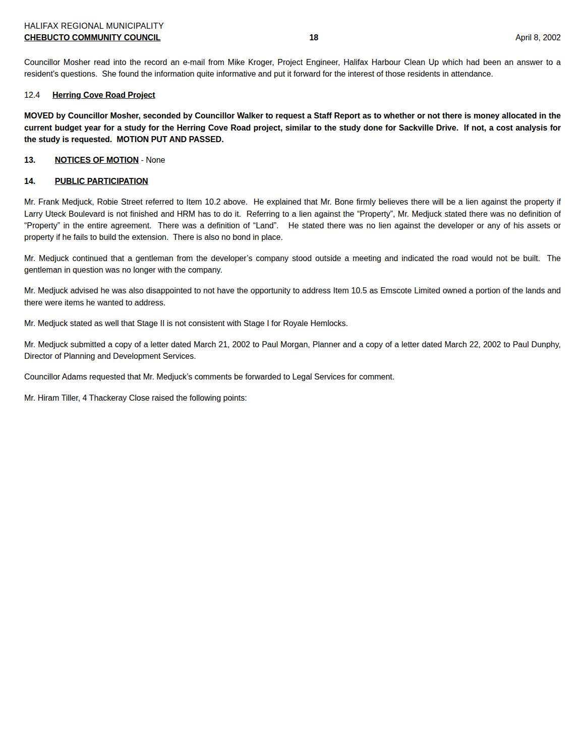HALIFAX REGIONAL MUNICIPALITY
CHEBUCTO COMMUNITY COUNCIL 18 April 8, 2002
Councillor Mosher read into the record an e-mail from Mike Kroger, Project Engineer, Halifax Harbour Clean Up which had been an answer to a resident's questions. She found the information quite informative and put it forward for the interest of those residents in attendance.
12.4 Herring Cove Road Project
MOVED by Councillor Mosher, seconded by Councillor Walker to request a Staff Report as to whether or not there is money allocated in the current budget year for a study for the Herring Cove Road project, similar to the study done for Sackville Drive. If not, a cost analysis for the study is requested. MOTION PUT AND PASSED.
13. NOTICES OF MOTION - None
14. PUBLIC PARTICIPATION
Mr. Frank Medjuck, Robie Street referred to Item 10.2 above. He explained that Mr. Bone firmly believes there will be a lien against the property if Larry Uteck Boulevard is not finished and HRM has to do it. Referring to a lien against the “Property”, Mr. Medjuck stated there was no definition of “Property” in the entire agreement. There was a definition of “Land”. He stated there was no lien against the developer or any of his assets or property if he fails to build the extension. There is also no bond in place.
Mr. Medjuck continued that a gentleman from the developer’s company stood outside a meeting and indicated the road would not be built. The gentleman in question was no longer with the company.
Mr. Medjuck advised he was also disappointed to not have the opportunity to address Item 10.5 as Emscote Limited owned a portion of the lands and there were items he wanted to address.
Mr. Medjuck stated as well that Stage II is not consistent with Stage I for Royale Hemlocks.
Mr. Medjuck submitted a copy of a letter dated March 21, 2002 to Paul Morgan, Planner and a copy of a letter dated March 22, 2002 to Paul Dunphy, Director of Planning and Development Services.
Councillor Adams requested that Mr. Medjuck’s comments be forwarded to Legal Services for comment.
Mr. Hiram Tiller, 4 Thackeray Close raised the following points: